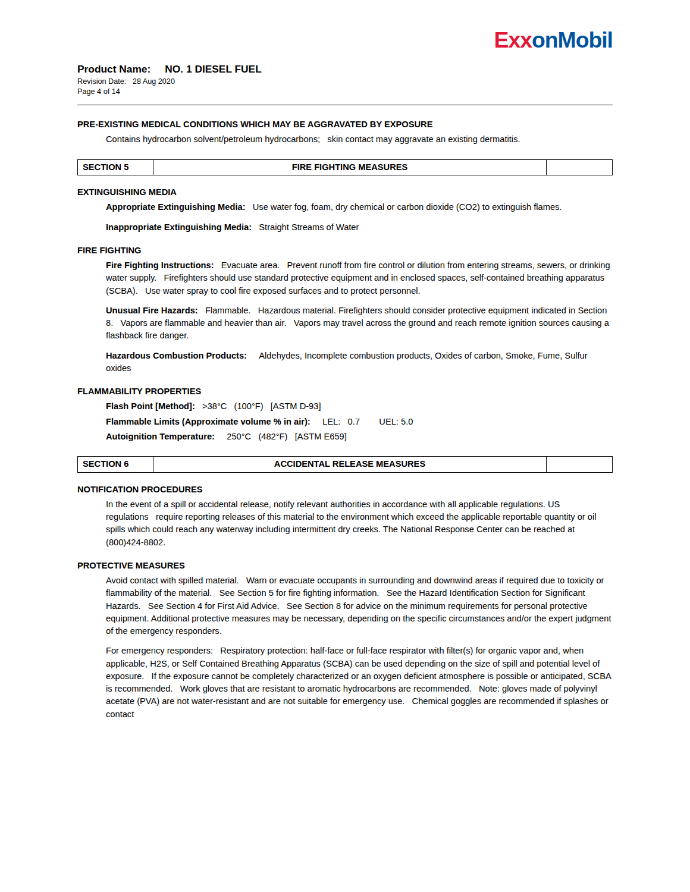Exx onMobil
Product Name: NO. 1 DIESEL FUEL
Revision Date: 28 Aug 2020
Page 4 of 14
PRE-EXISTING MEDICAL CONDITIONS WHICH MAY BE AGGRAVATED BY EXPOSURE
Contains hydrocarbon solvent/petroleum hydrocarbons; skin contact may aggravate an existing dermatitis.
SECTION 5
FIRE FIGHTING MEASURES
EXTINGUISHING MEDIA
Appropriate Extinguishing Media: Use water fog, foam, dry chemical or carbon dioxide (CO2) to extinguish flames.
Inappropriate Extinguishing Media: Straight Streams of Water
FIRE FIGHTING
Fire Fighting Instructions: Evacuate area. Prevent runoff from fire control or dilution from entering streams, sewers, or drinking water supply. Firefighters should use standard protective equipment and in enclosed spaces, self-contained breathing apparatus (SCBA). Use water spray to cool fire exposed surfaces and to protect personnel.
Unusual Fire Hazards: Flammable. Hazardous material. Firefighters should consider protective equipment indicated in Section 8. Vapors are flammable and heavier than air. Vapors may travel across the ground and reach remote ignition sources causing a flashback fire danger.
Hazardous Combustion Products: Aldehydes, Incomplete combustion products, Oxides of carbon, Smoke, Fume, Sulfur oxides
FLAMMABILITY PROPERTIES
Flash Point [Method]: >38°C (100°F) [ASTM D-93]
Flammable Limits (Approximate volume % in air): LEL: 0.7 UEL: 5.0
Autoignition Temperature: 250°C (482°F) [ASTM E659]
SECTION 6
ACCIDENTAL RELEASE MEASURES
NOTIFICATION PROCEDURES
In the event of a spill or accidental release, notify relevant authorities in accordance with all applicable regulations. US regulations require reporting releases of this material to the environment which exceed the applicable reportable quantity or oil spills which could reach any waterway including intermittent dry creeks. The National Response Center can be reached at (800)424-8802.
PROTECTIVE MEASURES
Avoid contact with spilled material. Warn or evacuate occupants in surrounding and downwind areas if required due to toxicity or flammability of the material. See Section 5 for fire fighting information. See the Hazard Identification Section for Significant Hazards. See Section 4 for First Aid Advice. See Section 8 for advice on the minimum requirements for personal protective equipment. Additional protective measures may be necessary, depending on the specific circumstances and/or the expert judgment of the emergency responders.
For emergency responders: Respiratory protection: half-face or full-face respirator with filter(s) for organic vapor and, when applicable, H2S, or Self Contained Breathing Apparatus (SCBA) can be used depending on the size of spill and potential level of exposure. If the exposure cannot be completely characterized or an oxygen deficient atmosphere is possible or anticipated, SCBA is recommended. Work gloves that are resistant to aromatic hydrocarbons are recommended. Note: gloves made of polyvinyl acetate (PVA) are not water-resistant and are not suitable for emergency use. Chemical goggles are recommended if splashes or contact